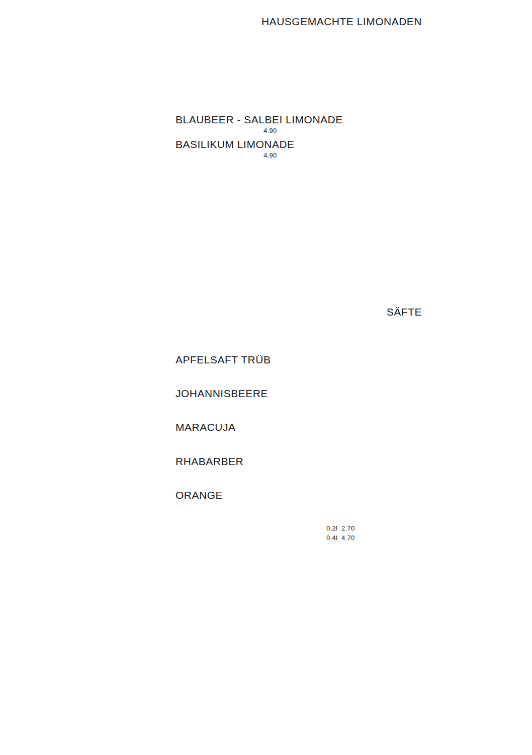HAUSGEMACHTE LIMONADEN
BLAUBEER - SALBEI LIMONADE
4.90
BASILIKUM LIMONADE
4.90
SÄFTE
APFELSAFT TRÜB
JOHANNISBEERE
MARACUJA
RHABARBER
ORANGE
0,2l 2.70
0,4l 4.70